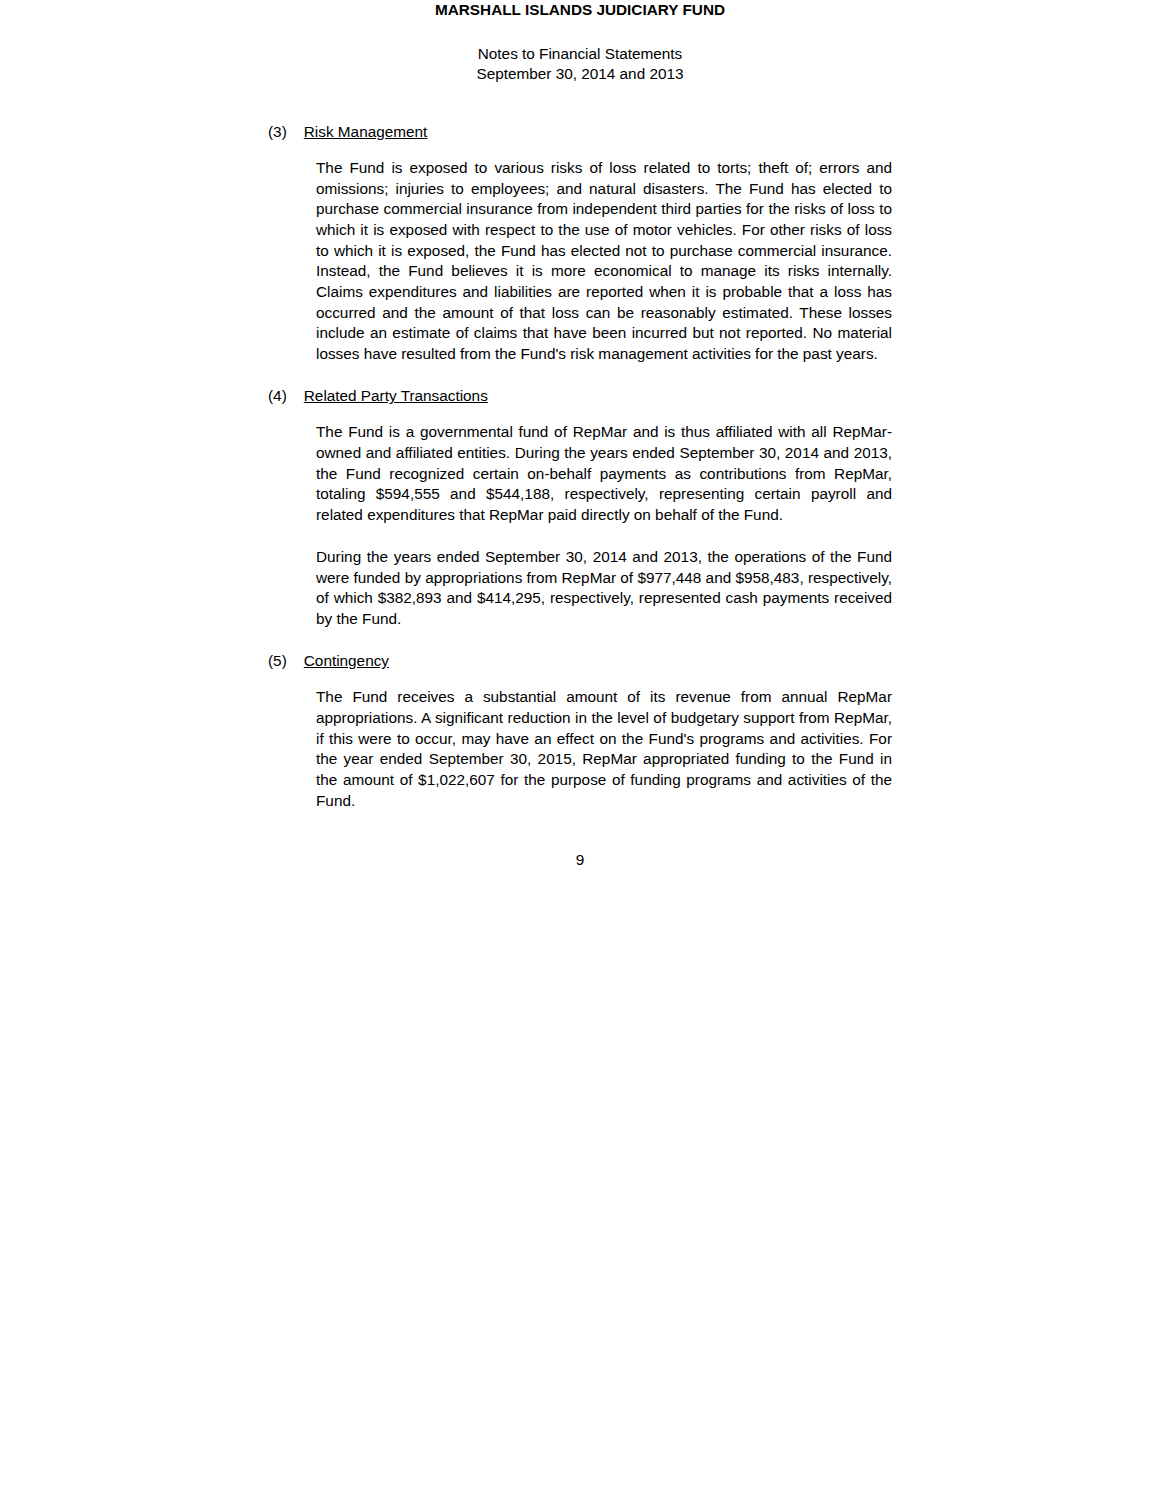MARSHALL ISLANDS JUDICIARY FUND
Notes to Financial Statements
September 30, 2014 and 2013
(3) Risk Management
The Fund is exposed to various risks of loss related to torts; theft of; errors and omissions; injuries to employees; and natural disasters. The Fund has elected to purchase commercial insurance from independent third parties for the risks of loss to which it is exposed with respect to the use of motor vehicles. For other risks of loss to which it is exposed, the Fund has elected not to purchase commercial insurance. Instead, the Fund believes it is more economical to manage its risks internally. Claims expenditures and liabilities are reported when it is probable that a loss has occurred and the amount of that loss can be reasonably estimated. These losses include an estimate of claims that have been incurred but not reported. No material losses have resulted from the Fund's risk management activities for the past years.
(4) Related Party Transactions
The Fund is a governmental fund of RepMar and is thus affiliated with all RepMar-owned and affiliated entities. During the years ended September 30, 2014 and 2013, the Fund recognized certain on-behalf payments as contributions from RepMar, totaling $594,555 and $544,188, respectively, representing certain payroll and related expenditures that RepMar paid directly on behalf of the Fund.
During the years ended September 30, 2014 and 2013, the operations of the Fund were funded by appropriations from RepMar of $977,448 and $958,483, respectively, of which $382,893 and $414,295, respectively, represented cash payments received by the Fund.
(5) Contingency
The Fund receives a substantial amount of its revenue from annual RepMar appropriations. A significant reduction in the level of budgetary support from RepMar, if this were to occur, may have an effect on the Fund's programs and activities. For the year ended September 30, 2015, RepMar appropriated funding to the Fund in the amount of $1,022,607 for the purpose of funding programs and activities of the Fund.
9